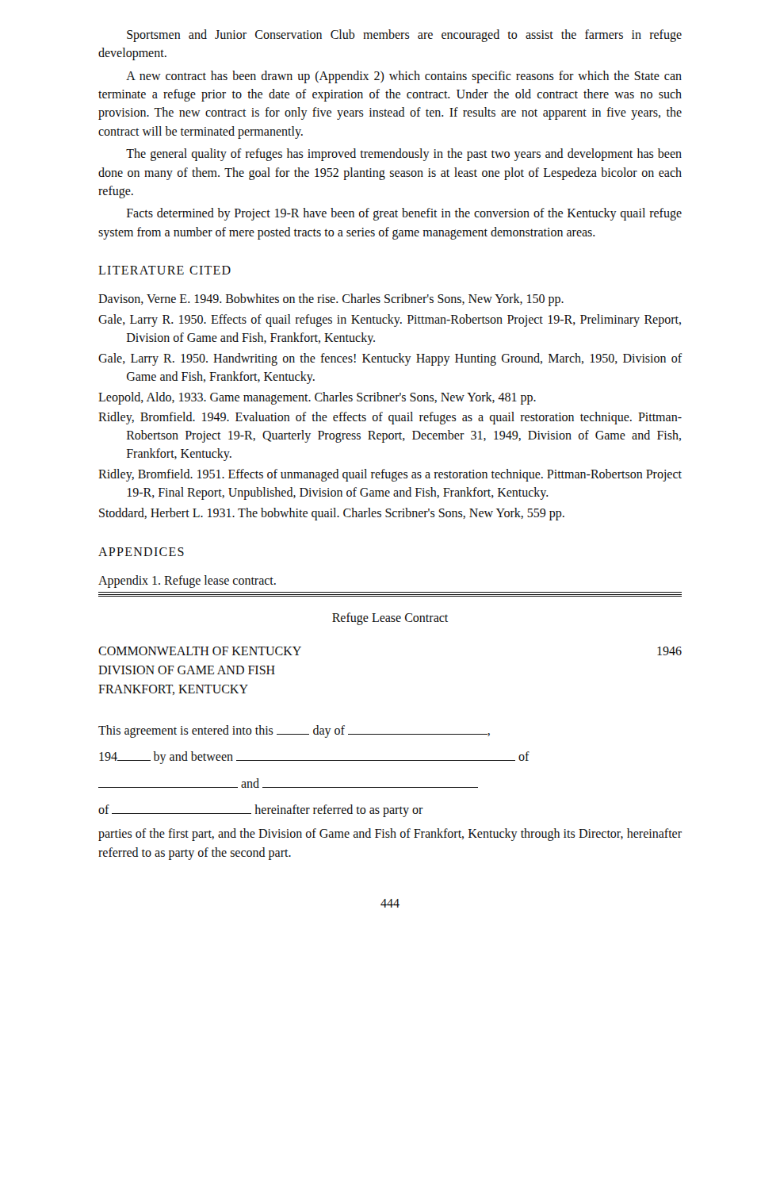Sportsmen and Junior Conservation Club members are encouraged to assist the farmers in refuge development.
A new contract has been drawn up (Appendix 2) which contains specific reasons for which the State can terminate a refuge prior to the date of expiration of the contract. Under the old contract there was no such provision. The new contract is for only five years instead of ten. If results are not apparent in five years, the contract will be terminated permanently.
The general quality of refuges has improved tremendously in the past two years and development has been done on many of them. The goal for the 1952 planting season is at least one plot of Lespedeza bicolor on each refuge.
Facts determined by Project 19-R have been of great benefit in the conversion of the Kentucky quail refuge system from a number of mere posted tracts to a series of game management demonstration areas.
Literature Cited
Davison, Verne E. 1949. Bobwhites on the rise. Charles Scribner's Sons, New York, 150 pp.
Gale, Larry R. 1950. Effects of quail refuges in Kentucky. Pittman-Robertson Project 19-R, Preliminary Report, Division of Game and Fish, Frankfort, Kentucky.
Gale, Larry R. 1950. Handwriting on the fences! Kentucky Happy Hunting Ground, March, 1950, Division of Game and Fish, Frankfort, Kentucky.
Leopold, Aldo, 1933. Game management. Charles Scribner's Sons, New York, 481 pp.
Ridley, Bromfield. 1949. Evaluation of the effects of quail refuges as a quail restoration technique. Pittman-Robertson Project 19-R, Quarterly Progress Report, December 31, 1949, Division of Game and Fish, Frankfort, Kentucky.
Ridley, Bromfield. 1951. Effects of unmanaged quail refuges as a restoration technique. Pittman-Robertson Project 19-R, Final Report, Unpublished, Division of Game and Fish, Frankfort, Kentucky.
Stoddard, Herbert L. 1931. The bobwhite quail. Charles Scribner's Sons, New York, 559 pp.
Appendices
Appendix 1. Refuge lease contract.
Refuge Lease Contract
1946 COMMONWEALTH OF KENTUCKY
DIVISION OF GAME AND FISH
FRANKFORT, KENTUCKY
This agreement is entered into this day of ,
194 by and between of
and
of hereinafter referred to as party or
parties of the first part, and the Division of Game and Fish of Frankfort, Kentucky through its Director, hereinafter referred to as party of the second part.
444